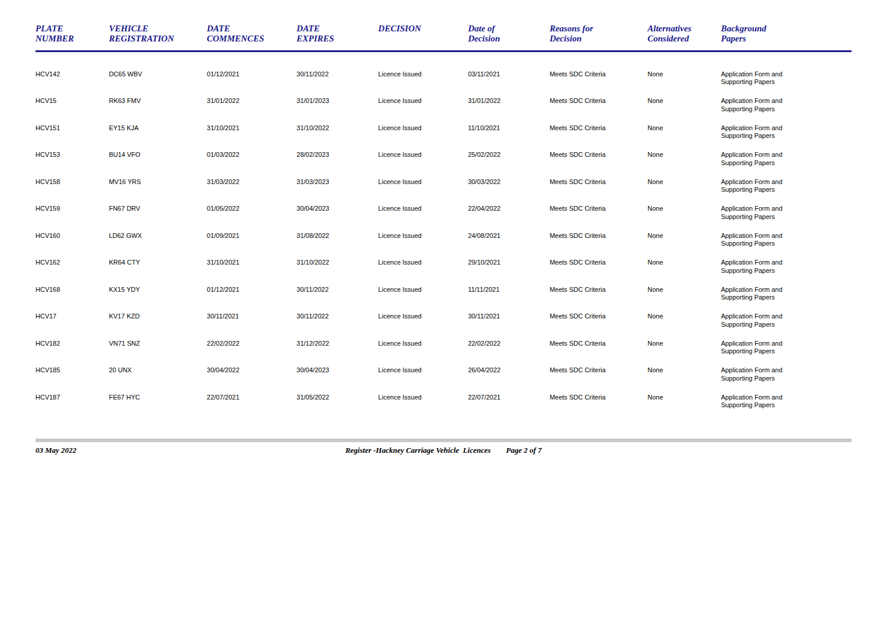| PLATE NUMBER | VEHICLE REGISTRATION | DATE COMMENCES | DATE EXPIRES | DECISION | Date of Decision | Reasons for Decision | Alternatives Considered | Background Papers |
| --- | --- | --- | --- | --- | --- | --- | --- | --- |
| HCV142 | DC65 WBV | 01/12/2021 | 30/11/2022 | Licence Issued | 03/11/2021 | Meets SDC Criteria | None | Application Form and Supporting Papers |
| HCV15 | RK63 FMV | 31/01/2022 | 31/01/2023 | Licence Issued | 31/01/2022 | Meets SDC Criteria | None | Application Form and Supporting Papers |
| HCV151 | EY15 KJA | 31/10/2021 | 31/10/2022 | Licence Issued | 11/10/2021 | Meets SDC Criteria | None | Application Form and Supporting Papers |
| HCV153 | BU14 VFO | 01/03/2022 | 28/02/2023 | Licence Issued | 25/02/2022 | Meets SDC Criteria | None | Application Form and Supporting Papers |
| HCV158 | MV16 YRS | 31/03/2022 | 31/03/2023 | Licence Issued | 30/03/2022 | Meets SDC Criteria | None | Application Form and Supporting Papers |
| HCV159 | FN67 DRV | 01/05/2022 | 30/04/2023 | Licence Issued | 22/04/2022 | Meets SDC Criteria | None | Application Form and Supporting Papers |
| HCV160 | LD62 GWX | 01/09/2021 | 31/08/2022 | Licence Issued | 24/08/2021 | Meets SDC Criteria | None | Application Form and Supporting Papers |
| HCV162 | KR64 CTY | 31/10/2021 | 31/10/2022 | Licence Issued | 29/10/2021 | Meets SDC Criteria | None | Application Form and Supporting Papers |
| HCV168 | KX15 YDY | 01/12/2021 | 30/11/2022 | Licence Issued | 11/11/2021 | Meets SDC Criteria | None | Application Form and Supporting Papers |
| HCV17 | KV17 KZD | 30/11/2021 | 30/11/2022 | Licence Issued | 30/11/2021 | Meets SDC Criteria | None | Application Form and Supporting Papers |
| HCV182 | VN71 SNZ | 22/02/2022 | 31/12/2022 | Licence Issued | 22/02/2022 | Meets SDC Criteria | None | Application Form and Supporting Papers |
| HCV185 | 20 UNX | 30/04/2022 | 30/04/2023 | Licence Issued | 26/04/2022 | Meets SDC Criteria | None | Application Form and Supporting Papers |
| HCV187 | FE67 HYC | 22/07/2021 | 31/05/2022 | Licence Issued | 22/07/2021 | Meets SDC Criteria | None | Application Form and Supporting Papers |
03 May 2022
Register -Hackney Carriage Vehicle Licences Page 2 of 7